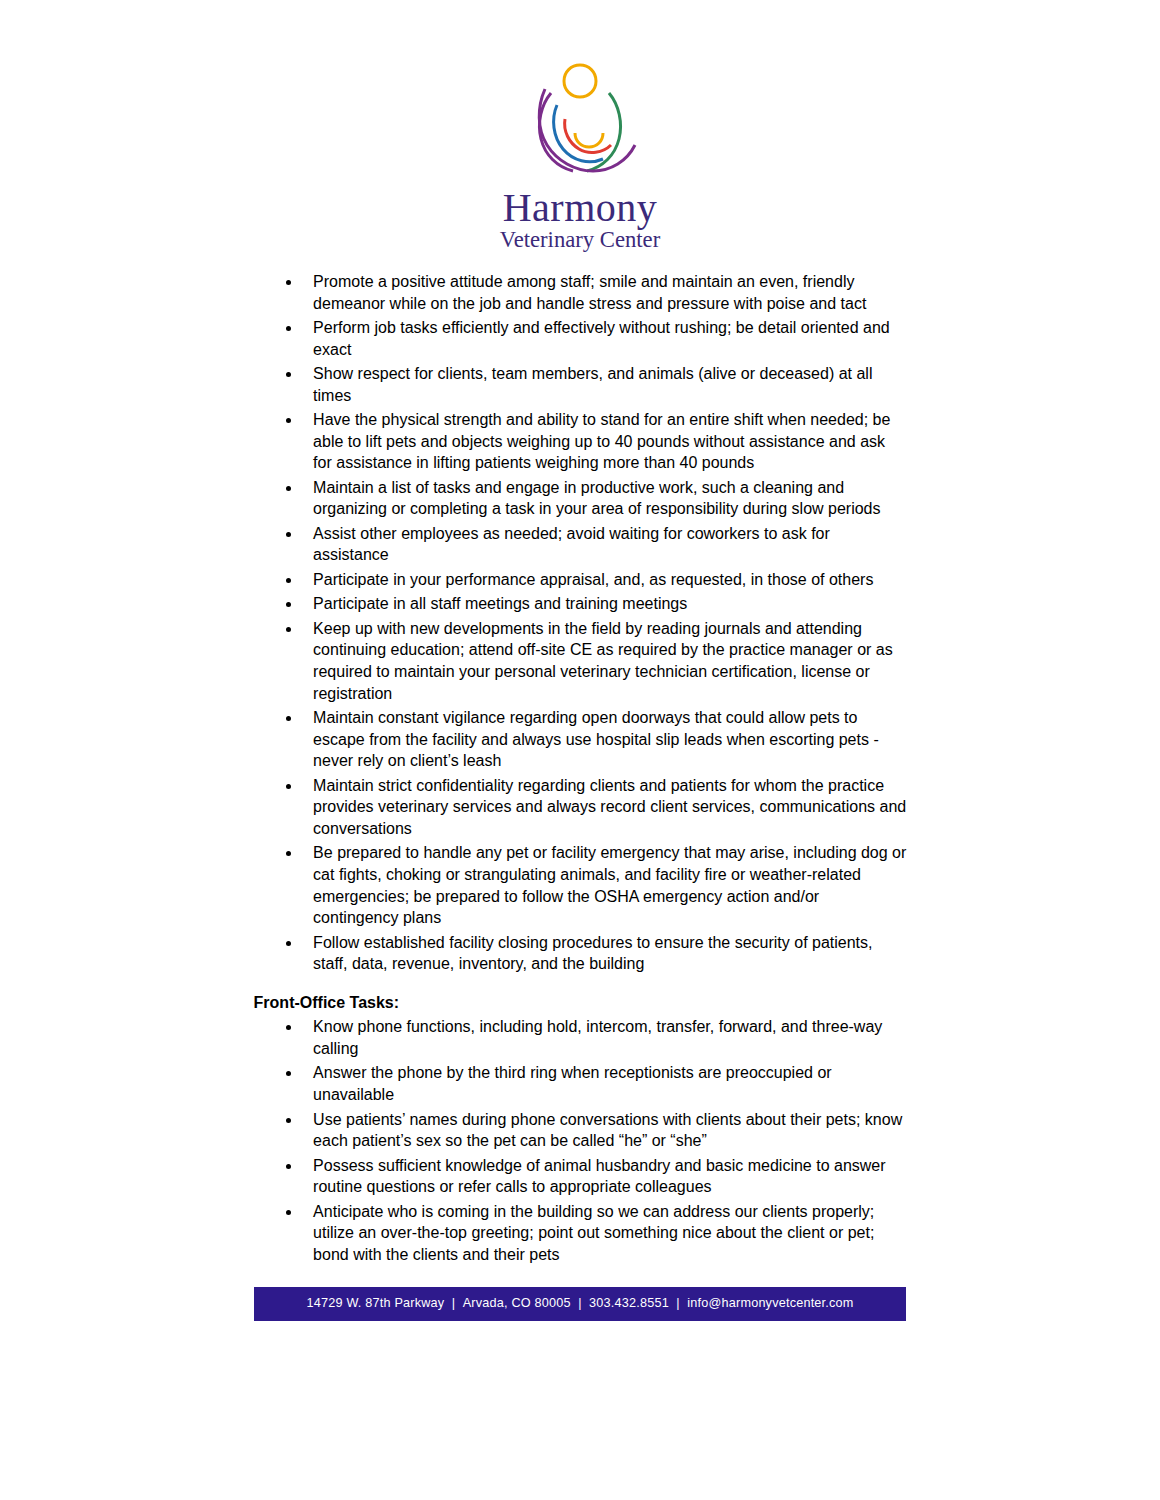Harmony
Veterinary Center
Promote a positive attitude among staff; smile and maintain an even, friendly demeanor while on the job and handle stress and pressure with poise and tact
Perform job tasks efficiently and effectively without rushing; be detail oriented and exact
Show respect for clients, team members, and animals (alive or deceased) at all times
Have the physical strength and ability to stand for an entire shift when needed; be able to lift pets and objects weighing up to 40 pounds without assistance and ask for assistance in lifting patients weighing more than 40 pounds
Maintain a list of tasks and engage in productive work, such a cleaning and organizing or completing a task in your area of responsibility during slow periods
Assist other employees as needed; avoid waiting for coworkers to ask for assistance
Participate in your performance appraisal, and, as requested, in those of others
Participate in all staff meetings and training meetings
Keep up with new developments in the field by reading journals and attending continuing education; attend off-site CE as required by the practice manager or as required to maintain your personal veterinary technician certification, license or registration
Maintain constant vigilance regarding open doorways that could allow pets to escape from the facility and always use hospital slip leads when escorting pets - never rely on client’s leash
Maintain strict confidentiality regarding clients and patients for whom the practice provides veterinary services and always record client services, communications and conversations
Be prepared to handle any pet or facility emergency that may arise, including dog or cat fights, choking or strangulating animals, and facility fire or weather-related emergencies; be prepared to follow the OSHA emergency action and/or contingency plans
Follow established facility closing procedures to ensure the security of patients, staff, data, revenue, inventory, and the building
Front-Office Tasks:
Know phone functions, including hold, intercom, transfer, forward, and three-way calling
Answer the phone by the third ring when receptionists are preoccupied or unavailable
Use patients’ names during phone conversations with clients about their pets; know each patient’s sex so the pet can be called “he” or “she”
Possess sufficient knowledge of animal husbandry and basic medicine to answer routine questions or refer calls to appropriate colleagues
Anticipate who is coming in the building so we can address our clients properly; utilize an over-the-top greeting; point out something nice about the client or pet; bond with the clients and their pets
14729 W. 87th Parkway | Arvada, CO 80005 | 303.432.8551 | info@harmonyvetcenter.com